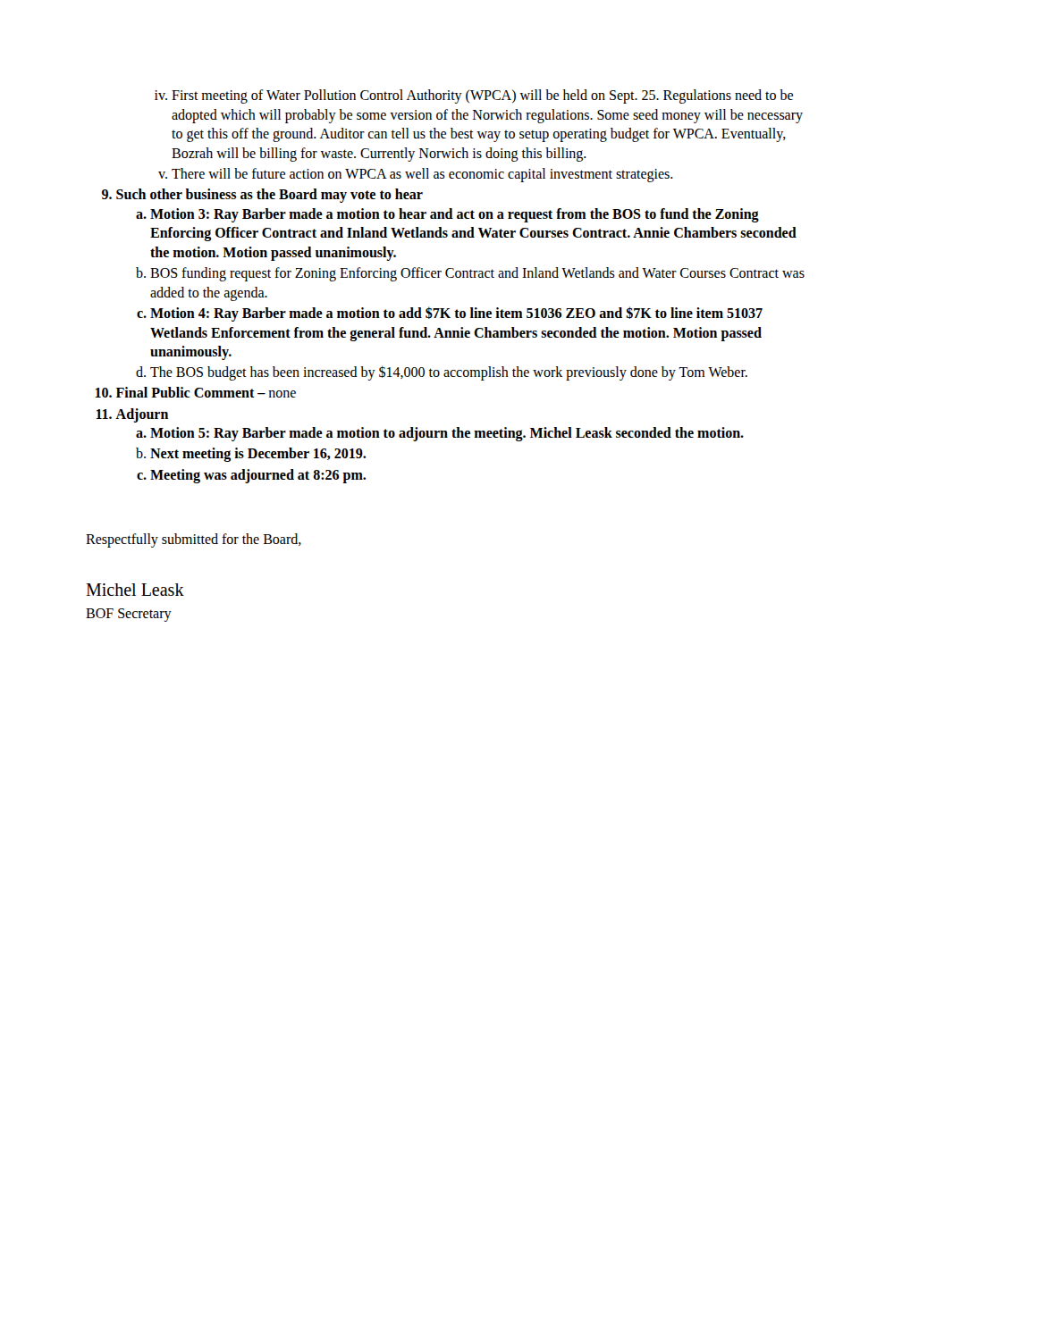First meeting of Water Pollution Control Authority (WPCA) will be held on Sept. 25. Regulations need to be adopted which will probably be some version of the Norwich regulations. Some seed money will be necessary to get this off the ground. Auditor can tell us the best way to setup operating budget for WPCA. Eventually, Bozrah will be billing for waste. Currently Norwich is doing this billing.
There will be future action on WPCA as well as economic capital investment strategies.
Such other business as the Board may vote to hear
Motion 3: Ray Barber made a motion to hear and act on a request from the BOS to fund the Zoning Enforcing Officer Contract and Inland Wetlands and Water Courses Contract. Annie Chambers seconded the motion. Motion passed unanimously.
BOS funding request for Zoning Enforcing Officer Contract and Inland Wetlands and Water Courses Contract was added to the agenda.
Motion 4: Ray Barber made a motion to add $7K to line item 51036 ZEO and $7K to line item 51037 Wetlands Enforcement from the general fund. Annie Chambers seconded the motion. Motion passed unanimously.
The BOS budget has been increased by $14,000 to accomplish the work previously done by Tom Weber.
Final Public Comment – none
Adjourn
Motion 5: Ray Barber made a motion to adjourn the meeting. Michel Leask seconded the motion.
Next meeting is December 16, 2019.
Meeting was adjourned at 8:26 pm.
Respectfully submitted for the Board,
Michel Leask
BOF Secretary